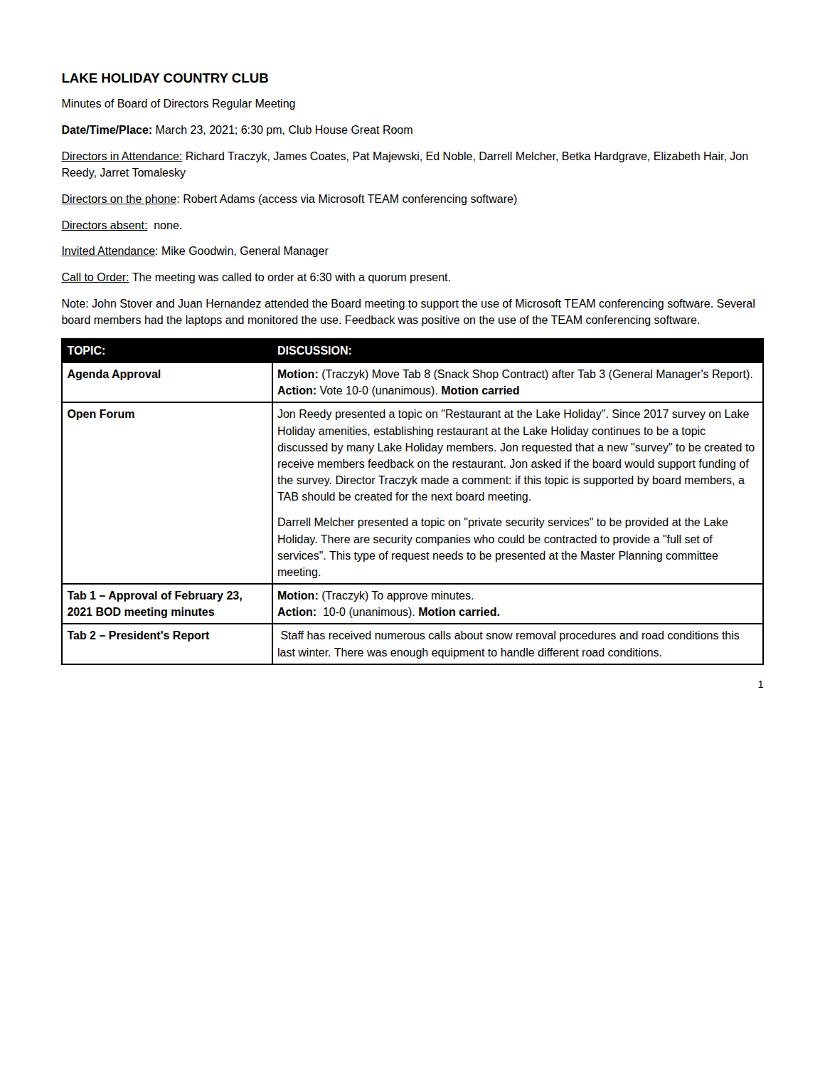LAKE HOLIDAY COUNTRY CLUB
Minutes of Board of Directors Regular Meeting
Date/Time/Place: March 23, 2021; 6:30 pm, Club House Great Room
Directors in Attendance: Richard Traczyk, James Coates, Pat Majewski, Ed Noble, Darrell Melcher, Betka Hardgrave, Elizabeth Hair, Jon Reedy, Jarret Tomalesky
Directors on the phone: Robert Adams (access via Microsoft TEAM conferencing software)
Directors absent: none.
Invited Attendance: Mike Goodwin, General Manager
Call to Order: The meeting was called to order at 6:30 with a quorum present.
Note: John Stover and Juan Hernandez attended the Board meeting to support the use of Microsoft TEAM conferencing software. Several board members had the laptops and monitored the use. Feedback was positive on the use of the TEAM conferencing software.
| TOPIC: | DISCUSSION: |
| --- | --- |
| Agenda Approval | Motion: (Traczyk) Move Tab 8 (Snack Shop Contract) after Tab 3 (General Manager's Report). Action: Vote 10-0 (unanimous). Motion carried |
| Open Forum | Jon Reedy presented a topic on "Restaurant at the Lake Holiday". Since 2017 survey on Lake Holiday amenities, establishing restaurant at the Lake Holiday continues to be a topic discussed by many Lake Holiday members. Jon requested that a new "survey" to be created to receive members feedback on the restaurant. Jon asked if the board would support funding of the survey. Director Traczyk made a comment: if this topic is supported by board members, a TAB should be created for the next board meeting. Darrell Melcher presented a topic on "private security services" to be provided at the Lake Holiday. There are security companies who could be contracted to provide a "full set of services". This type of request needs to be presented at the Master Planning committee meeting. |
| Tab 1 – Approval of February 23, 2021 BOD meeting minutes | Motion: (Traczyk) To approve minutes. Action: 10-0 (unanimous). Motion carried. |
| Tab 2 – President's Report | Staff has received numerous calls about snow removal procedures and road conditions this last winter. There was enough equipment to handle different road conditions. |
1